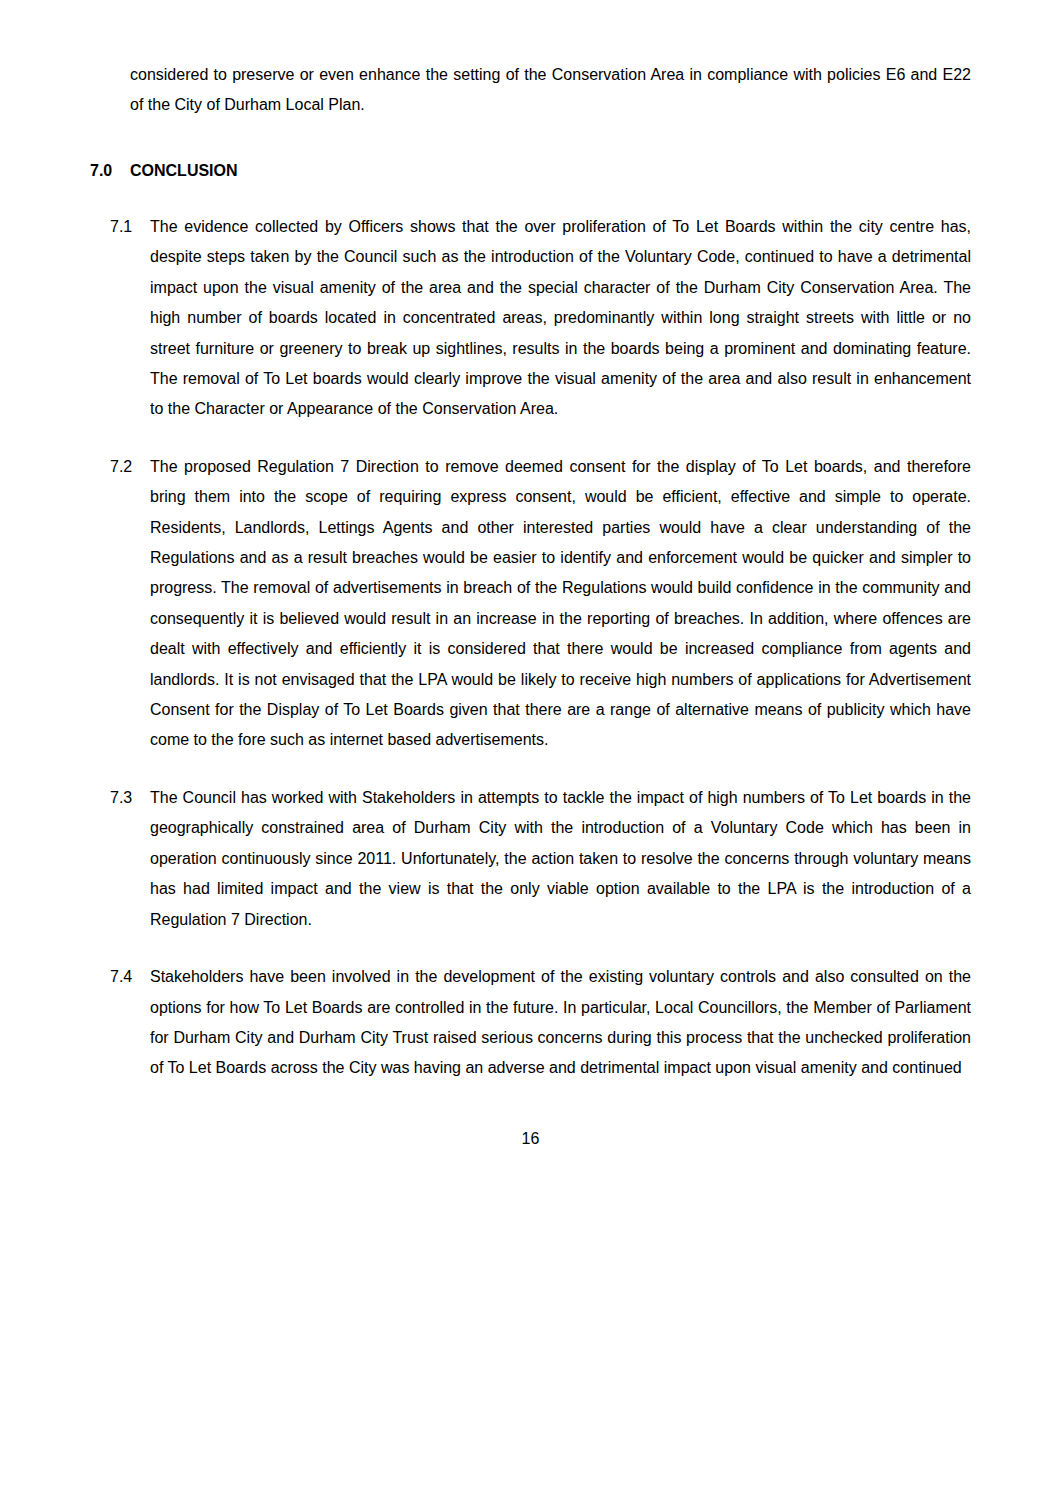considered to preserve or even enhance the setting of the Conservation Area in compliance with policies E6 and E22 of the City of Durham Local Plan.
7.0 CONCLUSION
7.1
The evidence collected by Officers shows that the over proliferation of To Let Boards within the city centre has, despite steps taken by the Council such as the introduction of the Voluntary Code, continued to have a detrimental impact upon the visual amenity of the area and the special character of the Durham City Conservation Area. The high number of boards located in concentrated areas, predominantly within long straight streets with little or no street furniture or greenery to break up sightlines, results in the boards being a prominent and dominating feature. The removal of To Let boards would clearly improve the visual amenity of the area and also result in enhancement to the Character or Appearance of the Conservation Area.
7.2
The proposed Regulation 7 Direction to remove deemed consent for the display of To Let boards, and therefore bring them into the scope of requiring express consent, would be efficient, effective and simple to operate. Residents, Landlords, Lettings Agents and other interested parties would have a clear understanding of the Regulations and as a result breaches would be easier to identify and enforcement would be quicker and simpler to progress. The removal of advertisements in breach of the Regulations would build confidence in the community and consequently it is believed would result in an increase in the reporting of breaches. In addition, where offences are dealt with effectively and efficiently it is considered that there would be increased compliance from agents and landlords. It is not envisaged that the LPA would be likely to receive high numbers of applications for Advertisement Consent for the Display of To Let Boards given that there are a range of alternative means of publicity which have come to the fore such as internet based advertisements.
7.3
The Council has worked with Stakeholders in attempts to tackle the impact of high numbers of To Let boards in the geographically constrained area of Durham City with the introduction of a Voluntary Code which has been in operation continuously since 2011. Unfortunately, the action taken to resolve the concerns through voluntary means has had limited impact and the view is that the only viable option available to the LPA is the introduction of a Regulation 7 Direction.
7.4
Stakeholders have been involved in the development of the existing voluntary controls and also consulted on the options for how To Let Boards are controlled in the future. In particular, Local Councillors, the Member of Parliament for Durham City and Durham City Trust raised serious concerns during this process that the unchecked proliferation of To Let Boards across the City was having an adverse and detrimental impact upon visual amenity and continued
16